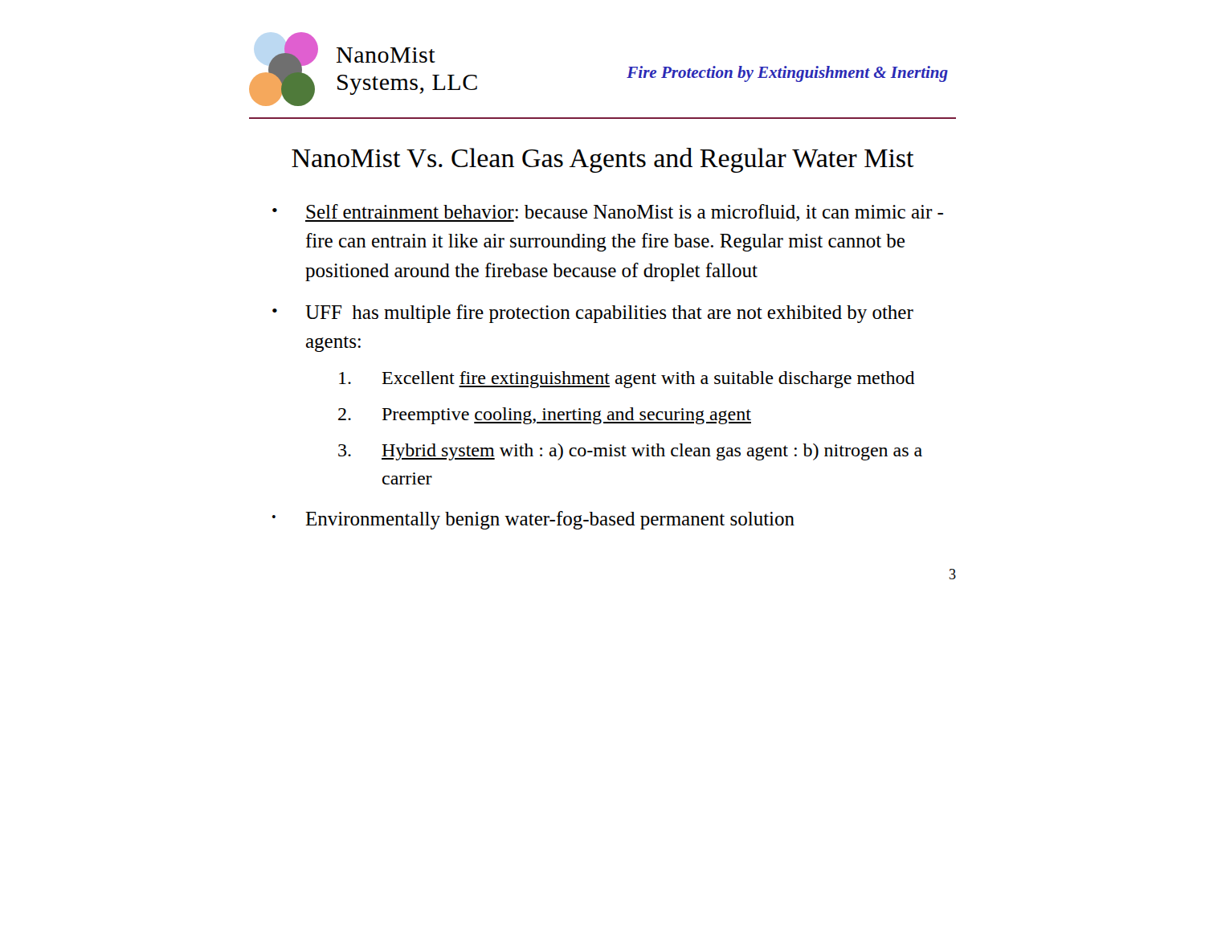NanoMist
Systems, LLC
Fire Protection by Extinguishment & Inerting
NanoMist Vs. Clean Gas Agents and Regular Water Mist
Self entrainment behavior: because NanoMist is a microfluid, it can mimic air - fire can entrain it like air surrounding the fire base. Regular mist cannot be positioned around the firebase because of droplet fallout
UFF has multiple fire protection capabilities that are not exhibited by other agents:
Excellent fire extinguishment agent with a suitable discharge method
Preemptive cooling, inerting and securing agent
Hybrid system with : a) co-mist with clean gas agent : b) nitrogen as a carrier
Environmentally benign water-fog-based permanent solution
3